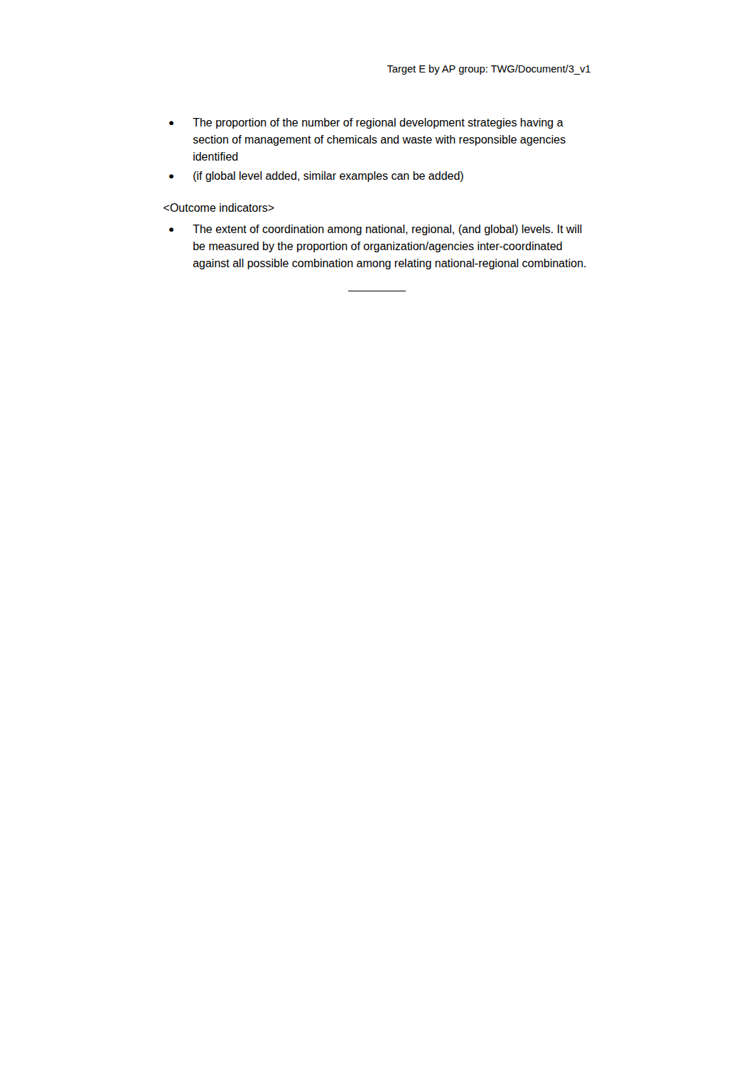Target E by AP group: TWG/Document/3_v1
The proportion of the number of regional development strategies having a section of management of chemicals and waste with responsible agencies identified
(if global level added, similar examples can be added)
<Outcome indicators>
The extent of coordination among national, regional, (and global) levels. It will be measured by the proportion of organization/agencies inter-coordinated against all possible combination among relating national-regional combination.